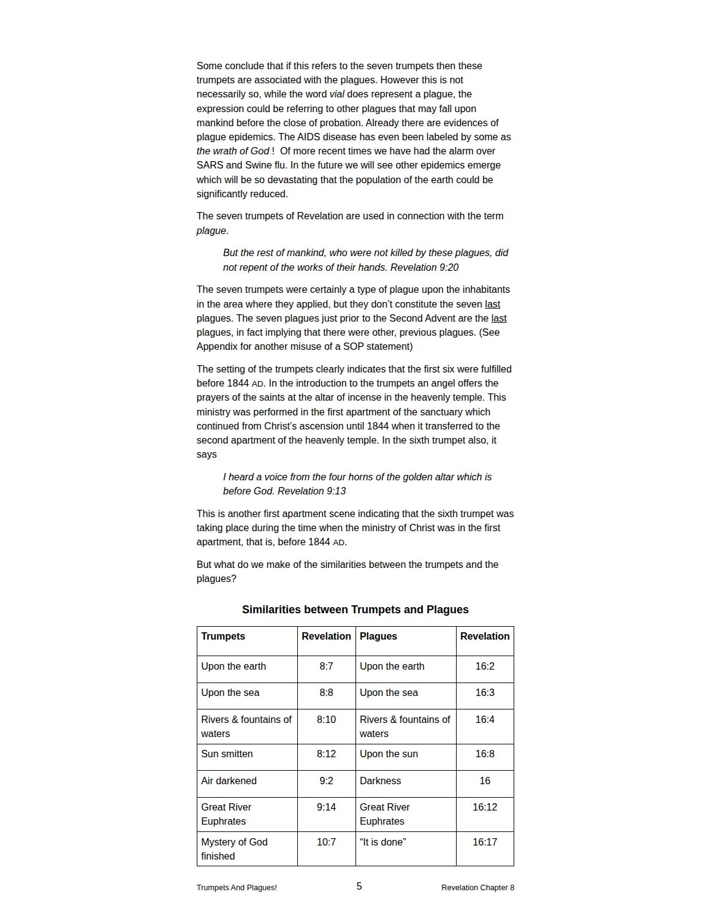Some conclude that if this refers to the seven trumpets then these trumpets are associated with the plagues. However this is not necessarily so, while the word vial does represent a plague, the expression could be referring to other plagues that may fall upon mankind before the close of probation. Already there are evidences of plague epidemics. The AIDS disease has even been labeled by some as the wrath of God ! Of more recent times we have had the alarm over SARS and Swine flu. In the future we will see other epidemics emerge which will be so devastating that the population of the earth could be significantly reduced.
The seven trumpets of Revelation are used in connection with the term plague.
But the rest of mankind, who were not killed by these plagues, did not repent of the works of their hands. Revelation 9:20
The seven trumpets were certainly a type of plague upon the inhabitants in the area where they applied, but they don’t constitute the seven last plagues. The seven plagues just prior to the Second Advent are the last plagues, in fact implying that there were other, previous plagues. (See Appendix for another misuse of a SOP statement)
The setting of the trumpets clearly indicates that the first six were fulfilled before 1844 AD. In the introduction to the trumpets an angel offers the prayers of the saints at the altar of incense in the heavenly temple. This ministry was performed in the first apartment of the sanctuary which continued from Christ’s ascension until 1844 when it transferred to the second apartment of the heavenly temple. In the sixth trumpet also, it says
I heard a voice from the four horns of the golden altar which is before God. Revelation 9:13
This is another first apartment scene indicating that the sixth trumpet was taking place during the time when the ministry of Christ was in the first apartment, that is, before 1844 AD.
But what do we make of the similarities between the trumpets and the plagues?
Similarities between Trumpets and Plagues
| Trumpets | Revelation | Plagues | Revelation |
| --- | --- | --- | --- |
| Upon the earth | 8:7 | Upon the earth | 16:2 |
| Upon the sea | 8:8 | Upon the sea | 16:3 |
| Rivers & fountains of waters | 8:10 | Rivers & fountains of waters | 16:4 |
| Sun smitten | 8:12 | Upon the sun | 16:8 |
| Air darkened | 9:2 | Darkness | 16 |
| Great River Euphrates | 9:14 | Great River Euphrates | 16:12 |
| Mystery of God finished | 10:7 | “It is done” | 16:17 |
Trumpets And Plagues!
5
Revelation Chapter 8